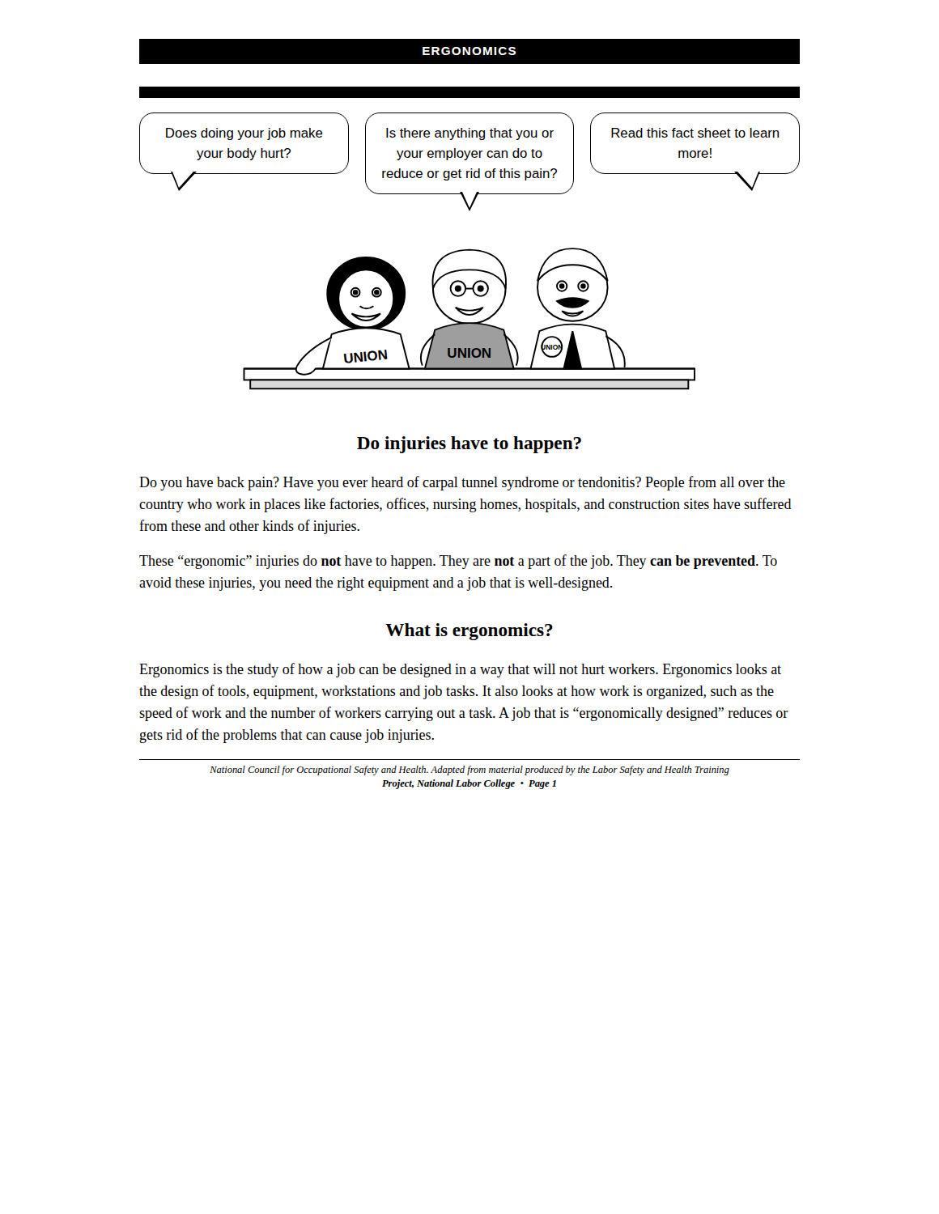ERGONOMICS
Does doing your job make your body hurt?
Is there anything that you or your employer can do to reduce or get rid of this pain?
Read this fact sheet to learn more!
UNION UNION UNION
Do injuries have to happen?
Do you have back pain? Have you ever heard of carpal tunnel syndrome or tendonitis? People from all over the country who work in places like factories, offices, nursing homes, hospitals, and construction sites have suffered from these and other kinds of injuries.
These “ergonomic” injuries do not have to happen. They are not a part of the job. They can be prevented. To avoid these injuries, you need the right equipment and a job that is well-designed.
What is ergonomics?
Ergonomics is the study of how a job can be designed in a way that will not hurt workers. Ergonomics looks at the design of tools, equipment, workstations and job tasks. It also looks at how work is organized, such as the speed of work and the number of workers carrying out a task. A job that is “ergonomically designed” reduces or gets rid of the problems that can cause job injuries.
National Council for Occupational Safety and Health. Adapted from material produced by the Labor Safety and Health Training
Project, National Labor College • Page 1